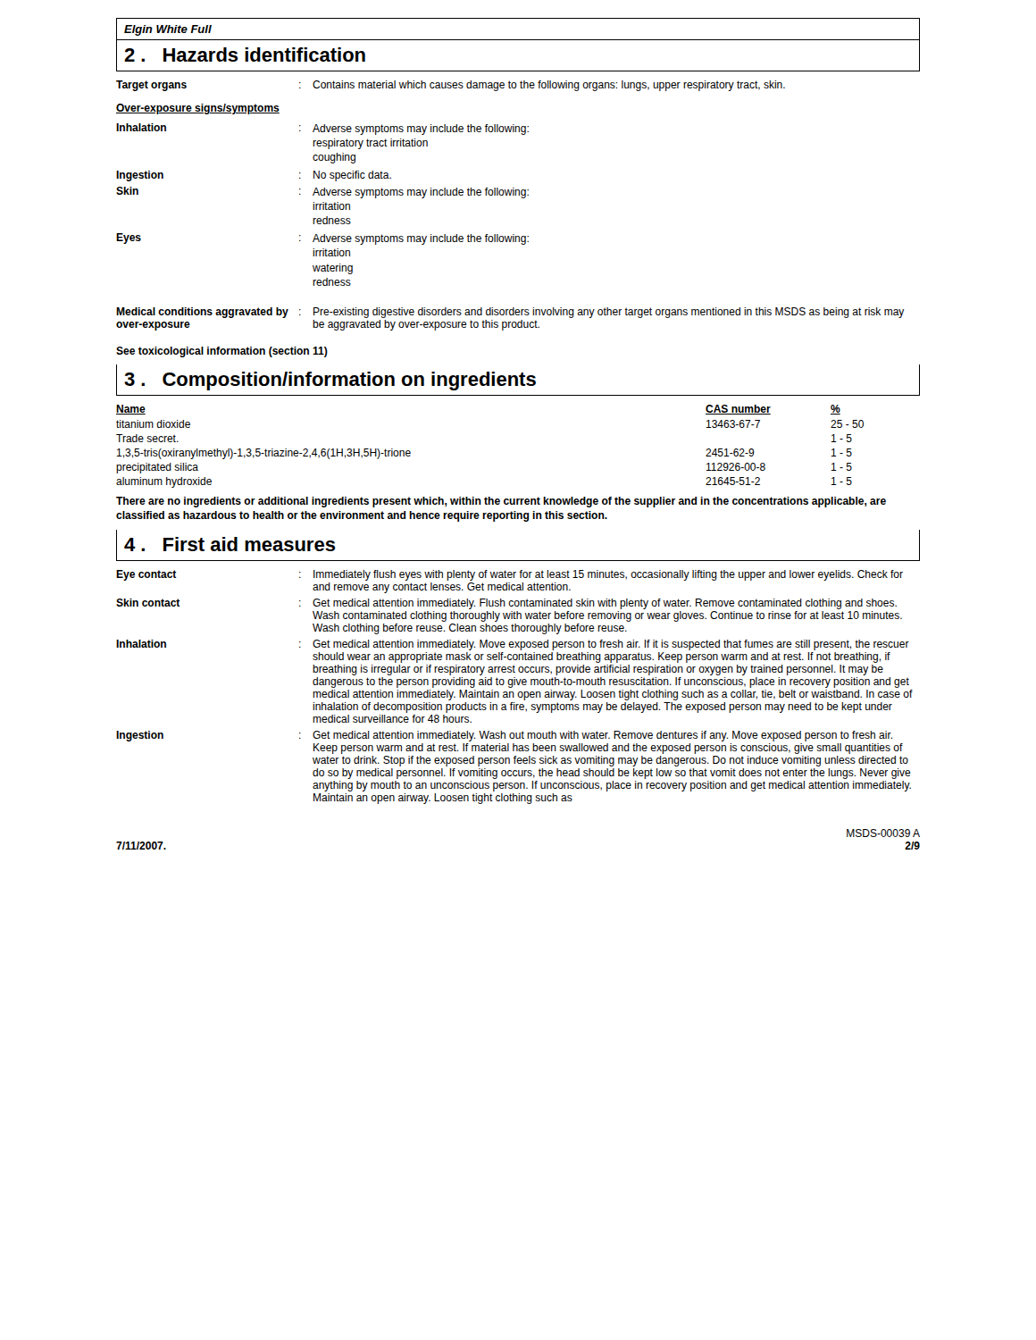Elgin White Full
2 . Hazards identification
| Target organs | : | Contains material which causes damage to the following organs: lungs, upper respiratory tract, skin. |
Over-exposure signs/symptoms
| Inhalation | : | Adverse symptoms may include the following: respiratory tract irritation coughing |
| Ingestion | : | No specific data. |
| Skin | : | Adverse symptoms may include the following: irritation redness |
| Eyes | : | Adverse symptoms may include the following: irritation watering redness |
| Medical conditions aggravated by over-exposure | : | Pre-existing digestive disorders and disorders involving any other target organs mentioned in this MSDS as being at risk may be aggravated by over-exposure to this product. |
See toxicological information (section 11)
3 . Composition/information on ingredients
| Name | CAS number | % |
| --- | --- | --- |
| titanium dioxide | 13463-67-7 | 25 - 50 |
| Trade secret. | | 1 - 5 |
| 1,3,5-tris(oxiranylmethyl)-1,3,5-triazine-2,4,6(1H,3H,5H)-trione | 2451-62-9 | 1 - 5 |
| precipitated silica | 112926-00-8 | 1 - 5 |
| aluminum hydroxide | 21645-51-2 | 1 - 5 |
There are no ingredients or additional ingredients present which, within the current knowledge of the supplier and in the concentrations applicable, are classified as hazardous to health or the environment and hence require reporting in this section.
4 . First aid measures
| Eye contact | : | Immediately flush eyes with plenty of water for at least 15 minutes, occasionally lifting the upper and lower eyelids. Check for and remove any contact lenses. Get medical attention. |
| Skin contact | : | Get medical attention immediately. Flush contaminated skin with plenty of water. Remove contaminated clothing and shoes. Wash contaminated clothing thoroughly with water before removing or wear gloves. Continue to rinse for at least 10 minutes. Wash clothing before reuse. Clean shoes thoroughly before reuse. |
| Inhalation | : | Get medical attention immediately. Move exposed person to fresh air. If it is suspected that fumes are still present, the rescuer should wear an appropriate mask or self-contained breathing apparatus. Keep person warm and at rest. If not breathing, if breathing is irregular or if respiratory arrest occurs, provide artificial respiration or oxygen by trained personnel. It may be dangerous to the person providing aid to give mouth-to-mouth resuscitation. If unconscious, place in recovery position and get medical attention immediately. Maintain an open airway. Loosen tight clothing such as a collar, tie, belt or waistband. In case of inhalation of decomposition products in a fire, symptoms may be delayed. The exposed person may need to be kept under medical surveillance for 48 hours. |
| Ingestion | : | Get medical attention immediately. Wash out mouth with water. Remove dentures if any. Move exposed person to fresh air. Keep person warm and at rest. If material has been swallowed and the exposed person is conscious, give small quantities of water to drink. Stop if the exposed person feels sick as vomiting may be dangerous. Do not induce vomiting unless directed to do so by medical personnel. If vomiting occurs, the head should be kept low so that vomit does not enter the lungs. Never give anything by mouth to an unconscious person. If unconscious, place in recovery position and get medical attention immediately. Maintain an open airway. Loosen tight clothing such as |
7/11/2007.
MSDS-00039 A
2/9